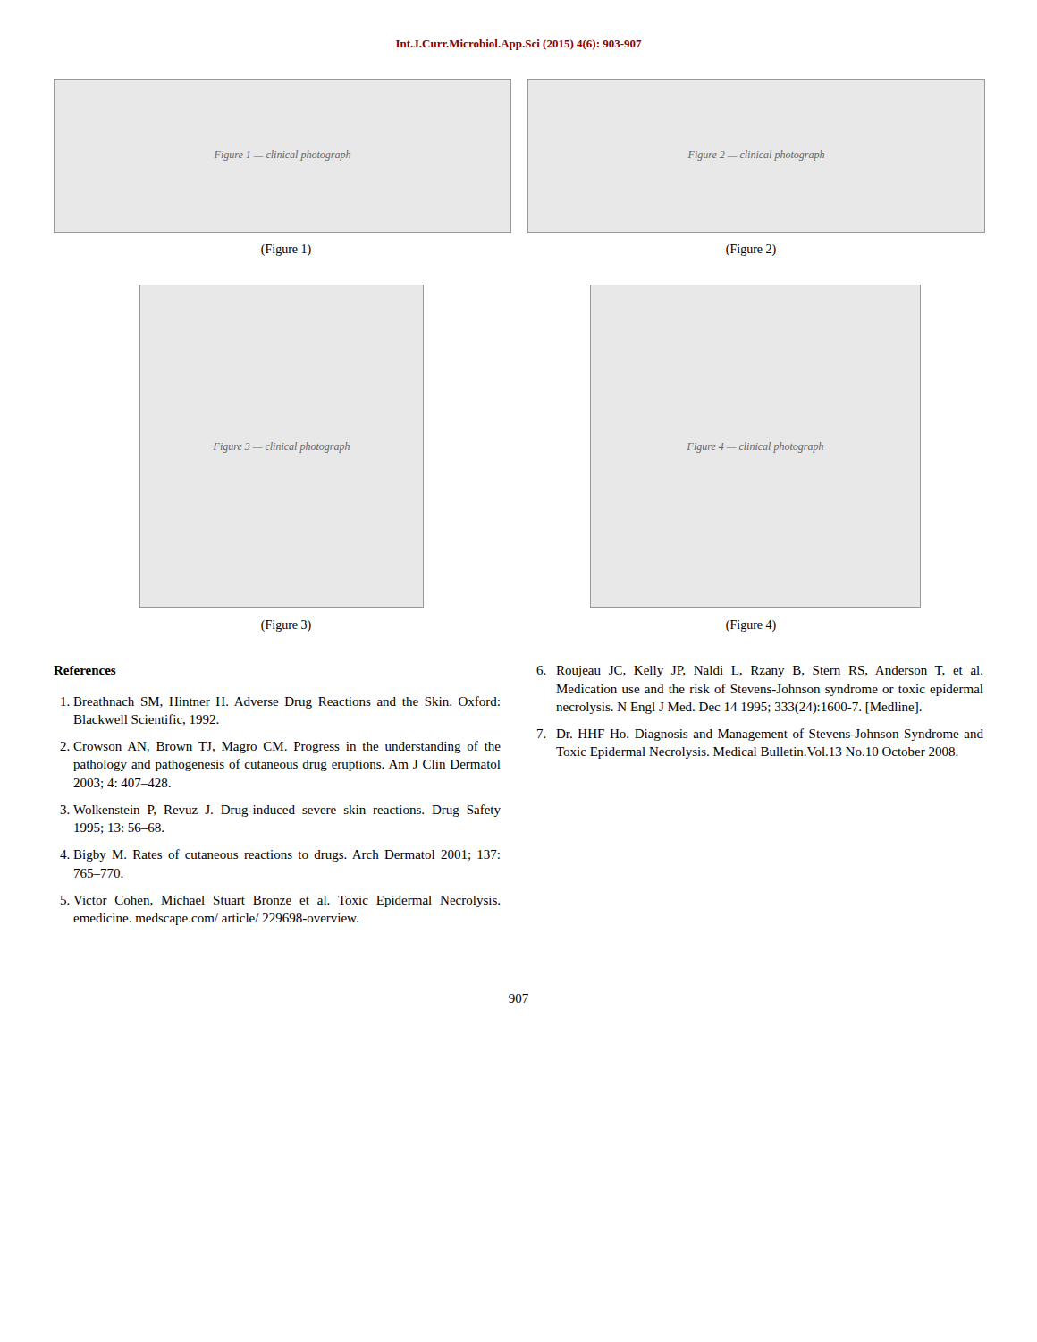Int.J.Curr.Microbiol.App.Sci (2015) 4(6): 903-907
Figure 1 — clinical photograph
Figure 2 — clinical photograph
(Figure 1)
(Figure 2)
Figure 3 — clinical photograph
Figure 4 — clinical photograph
(Figure 3)
(Figure 4)
References
Breathnach SM, Hintner H. Adverse Drug Reactions and the Skin. Oxford: Blackwell Scientific, 1992.
Crowson AN, Brown TJ, Magro CM. Progress in the understanding of the pathology and pathogenesis of cutaneous drug eruptions. Am J Clin Dermatol 2003; 4: 407–428.
Wolkenstein P, Revuz J. Drug-induced severe skin reactions. Drug Safety 1995; 13: 56–68.
Bigby M. Rates of cutaneous reactions to drugs. Arch Dermatol 2001; 137: 765–770.
Victor Cohen, Michael Stuart Bronze et al. Toxic Epidermal Necrolysis. emedicine. medscape.com/ article/ 229698-overview.
Roujeau JC, Kelly JP, Naldi L, Rzany B, Stern RS, Anderson T, et al. Medication use and the risk of Stevens-Johnson syndrome or toxic epidermal necrolysis. N Engl J Med. Dec 14 1995; 333(24):1600-7. [Medline].
Dr. HHF Ho. Diagnosis and Management of Stevens-Johnson Syndrome and Toxic Epidermal Necrolysis. Medical Bulletin.Vol.13 No.10 October 2008.
907